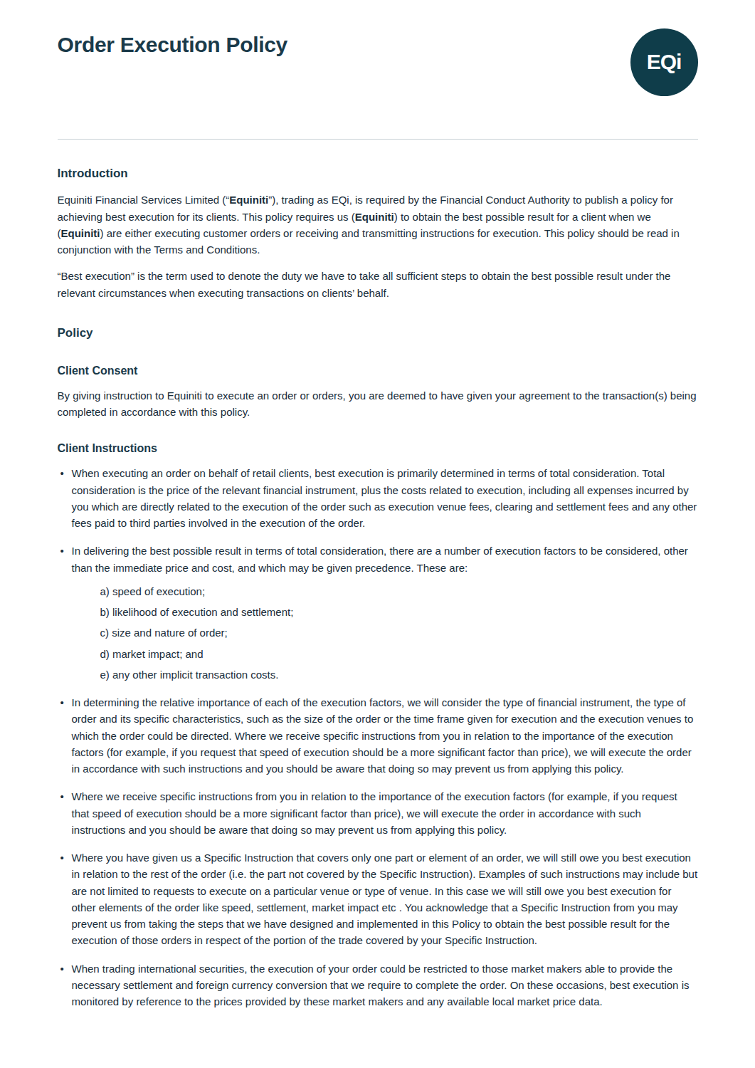Order Execution Policy
EQi
Introduction
Equiniti Financial Services Limited (“Equiniti”), trading as EQi, is required by the Financial Conduct Authority to publish a policy for achieving best execution for its clients. This policy requires us (Equiniti) to obtain the best possible result for a client when we (Equiniti) are either executing customer orders or receiving and transmitting instructions for execution. This policy should be read in conjunction with the Terms and Conditions.
“Best execution” is the term used to denote the duty we have to take all sufficient steps to obtain the best possible result under the relevant circumstances when executing transactions on clients’ behalf.
Policy
Client Consent
By giving instruction to Equiniti to execute an order or orders, you are deemed to have given your agreement to the transaction(s) being completed in accordance with this policy.
Client Instructions
When executing an order on behalf of retail clients, best execution is primarily determined in terms of total consideration. Total consideration is the price of the relevant financial instrument, plus the costs related to execution, including all expenses incurred by you which are directly related to the execution of the order such as execution venue fees, clearing and settlement fees and any other fees paid to third parties involved in the execution of the order.
In delivering the best possible result in terms of total consideration, there are a number of execution factors to be considered, other than the immediate price and cost, and which may be given precedence. These are:
a) speed of execution;
b) likelihood of execution and settlement;
c) size and nature of order;
d) market impact; and
e) any other implicit transaction costs.
In determining the relative importance of each of the execution factors, we will consider the type of financial instrument, the type of order and its specific characteristics, such as the size of the order or the time frame given for execution and the execution venues to which the order could be directed. Where we receive specific instructions from you in relation to the importance of the execution factors (for example, if you request that speed of execution should be a more significant factor than price), we will execute the order in accordance with such instructions and you should be aware that doing so may prevent us from applying this policy.
Where we receive specific instructions from you in relation to the importance of the execution factors (for example, if you request that speed of execution should be a more significant factor than price), we will execute the order in accordance with such instructions and you should be aware that doing so may prevent us from applying this policy.
Where you have given us a Specific Instruction that covers only one part or element of an order, we will still owe you best execution in relation to the rest of the order (i.e. the part not covered by the Specific Instruction). Examples of such instructions may include but are not limited to requests to execute on a particular venue or type of venue. In this case we will still owe you best execution for other elements of the order like speed, settlement, market impact etc . You acknowledge that a Specific Instruction from you may prevent us from taking the steps that we have designed and implemented in this Policy to obtain the best possible result for the execution of those orders in respect of the portion of the trade covered by your Specific Instruction.
When trading international securities, the execution of your order could be restricted to those market makers able to provide the necessary settlement and foreign currency conversion that we require to complete the order. On these occasions, best execution is monitored by reference to the prices provided by these market makers and any available local market price data.